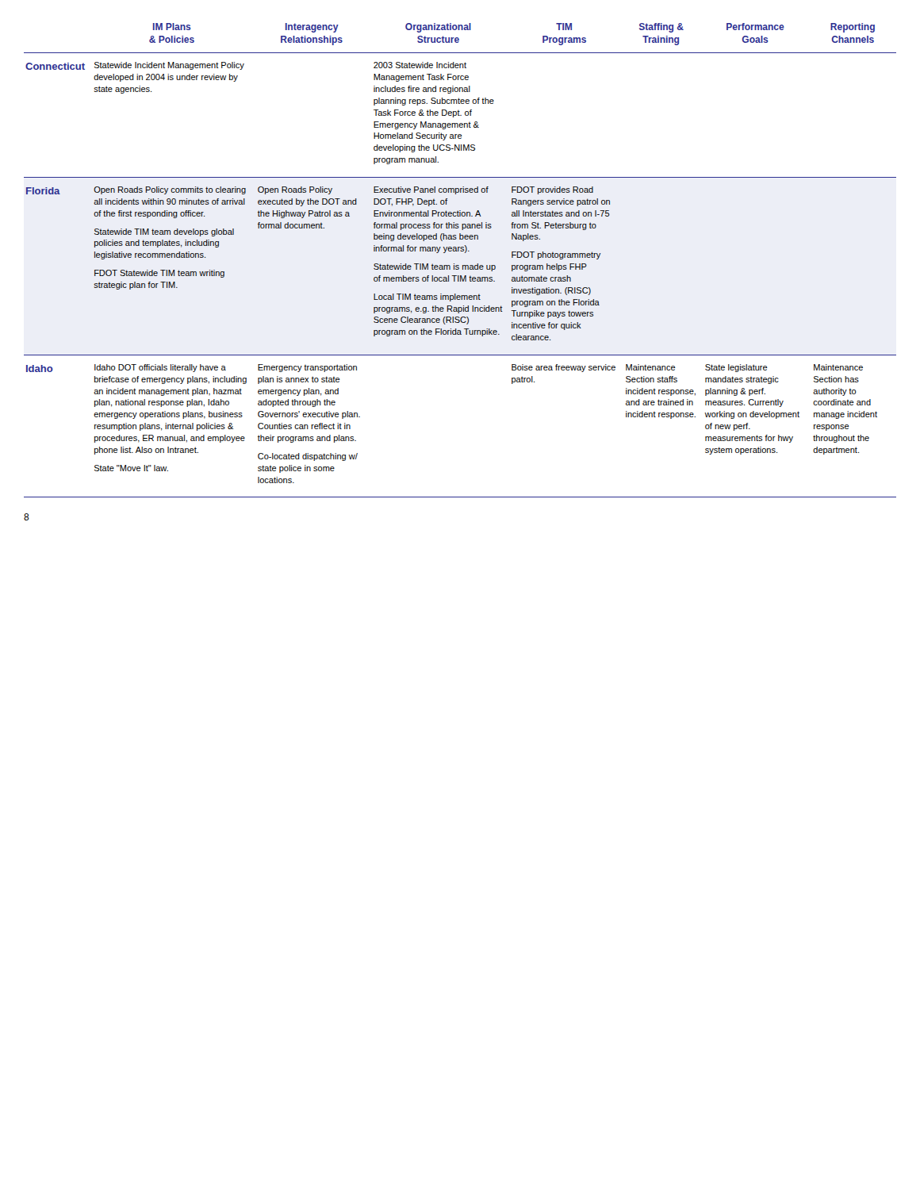| | IM Plans & Policies | Interagency Relationships | Organizational Structure | TIM Programs | Staffing & Training | Performance Goals | Reporting Channels |
| --- | --- | --- | --- | --- | --- | --- | --- |
| Connecticut | Statewide Incident Management Policy developed in 2004 is under review by state agencies. | | 2003 Statewide Incident Management Task Force includes fire and regional planning reps. Subcmtee of the Task Force & the Dept. of Emergency Management & Homeland Security are developing the UCS-NIMS program manual. | | | | |
| Florida | Open Roads Policy commits to clearing all incidents within 90 minutes of arrival of the first responding officer. Statewide TIM team develops global policies and templates, including legislative recommendations. FDOT Statewide TIM team writing strategic plan for TIM. | Open Roads Policy executed by the DOT and the Highway Patrol as a formal document. | Executive Panel comprised of DOT, FHP, Dept. of Environmental Protection. A formal process for this panel is being developed (has been informal for many years). Statewide TIM team is made up of members of local TIM teams. Local TIM teams implement programs, e.g. the Rapid Incident Scene Clearance (RISC) program on the Florida Turnpike. | FDOT provides Road Rangers service patrol on all Interstates and on I-75 from St. Petersburg to Naples. FDOT photogrammetry program helps FHP automate crash investigation. (RISC) program on the Florida Turnpike pays towers incentive for quick clearance. | | | |
| Idaho | Idaho DOT officials literally have a briefcase of emergency plans, including an incident management plan, hazmat plan, national response plan, Idaho emergency operations plans, business resumption plans, internal policies & procedures, ER manual, and employee phone list. Also on Intranet. State "Move It" law. | Emergency transportation plan is annex to state emergency plan, and adopted through the Governors' executive plan. Counties can reflect it in their programs and plans. Co-located dispatching w/ state police in some locations. | | Boise area freeway service patrol. | Maintenance Section staffs incident response, and are trained in incident response. | State legislature mandates strategic planning & perf. measures. Currently working on development of new perf. measurements for hwy system operations. | Maintenance Section has authority to coordinate and manage incident response throughout the department. |
8